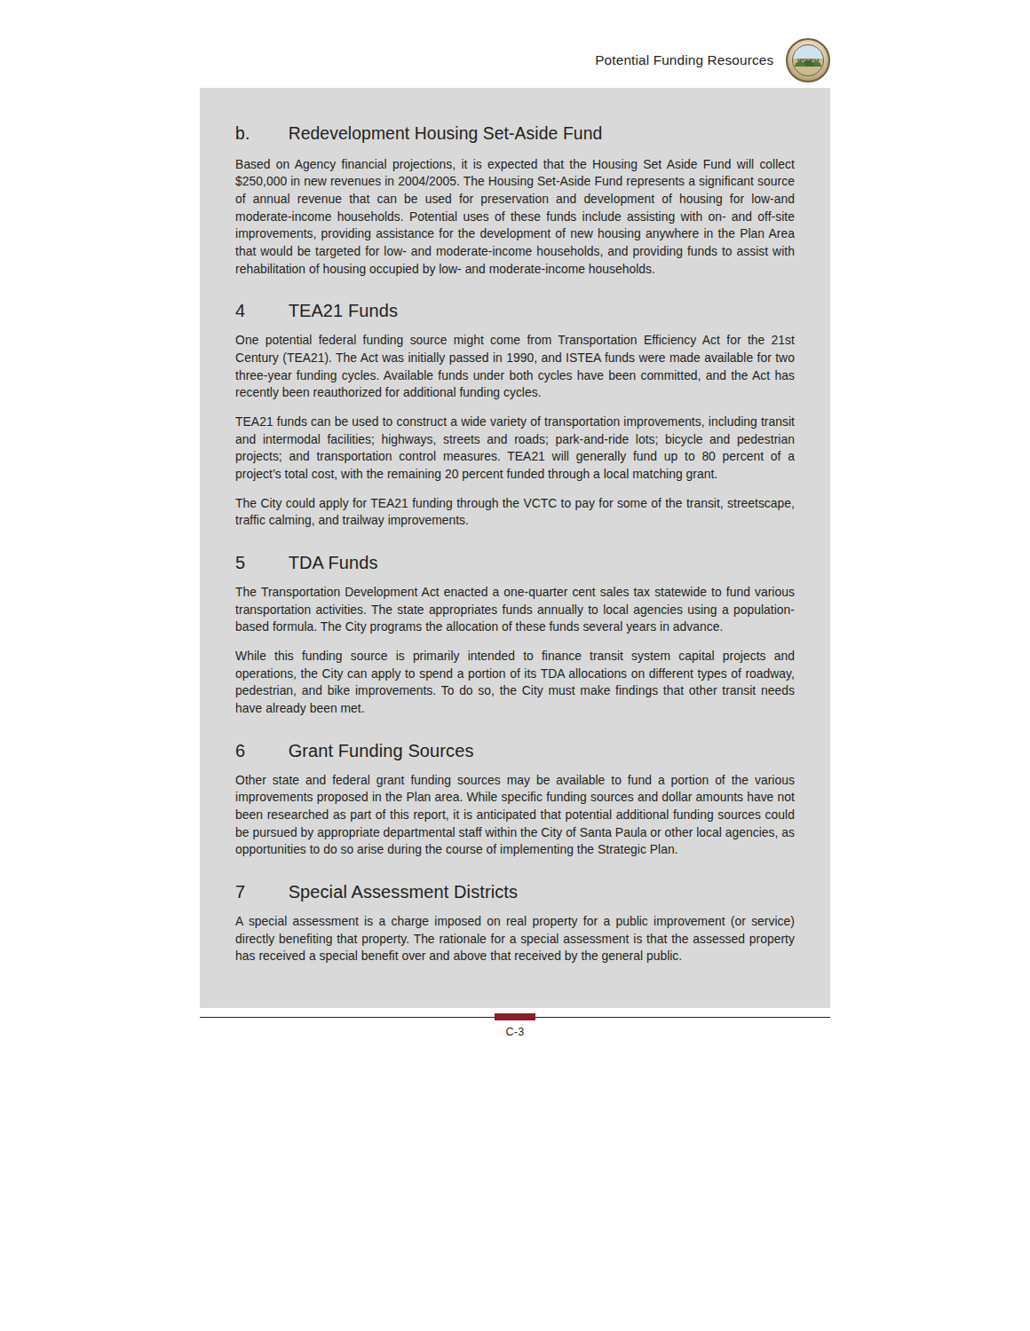Potential Funding Resources
Santa Paula California
b. Redevelopment Housing Set-Aside Fund
Based on Agency financial projections, it is expected that the Housing Set Aside Fund will collect $250,000 in new revenues in 2004/2005. The Housing Set-Aside Fund represents a significant source of annual revenue that can be used for preservation and development of housing for low-and moderate-income households. Potential uses of these funds include assisting with on- and off-site improvements, providing assistance for the development of new housing anywhere in the Plan Area that would be targeted for low- and moderate-income households, and providing funds to assist with rehabilitation of housing occupied by low- and moderate-income households.
4 TEA21 Funds
One potential federal funding source might come from Transportation Efficiency Act for the 21st Century (TEA21). The Act was initially passed in 1990, and ISTEA funds were made available for two three-year funding cycles. Available funds under both cycles have been committed, and the Act has recently been reauthorized for additional funding cycles.
TEA21 funds can be used to construct a wide variety of transportation improvements, including transit and intermodal facilities; highways, streets and roads; park-and-ride lots; bicycle and pedestrian projects; and transportation control measures. TEA21 will generally fund up to 80 percent of a project’s total cost, with the remaining 20 percent funded through a local matching grant.
The City could apply for TEA21 funding through the VCTC to pay for some of the transit, streetscape, traffic calming, and trailway improvements.
5 TDA Funds
The Transportation Development Act enacted a one-quarter cent sales tax statewide to fund various transportation activities. The state appropriates funds annually to local agencies using a population-based formula. The City programs the allocation of these funds several years in advance.
While this funding source is primarily intended to finance transit system capital projects and operations, the City can apply to spend a portion of its TDA allocations on different types of roadway, pedestrian, and bike improvements. To do so, the City must make findings that other transit needs have already been met.
6 Grant Funding Sources
Other state and federal grant funding sources may be available to fund a portion of the various improvements proposed in the Plan area. While specific funding sources and dollar amounts have not been researched as part of this report, it is anticipated that potential additional funding sources could be pursued by appropriate departmental staff within the City of Santa Paula or other local agencies, as opportunities to do so arise during the course of implementing the Strategic Plan.
7 Special Assessment Districts
A special assessment is a charge imposed on real property for a public improvement (or service) directly benefiting that property. The rationale for a special assessment is that the assessed property has received a special benefit over and above that received by the general public.
C-3